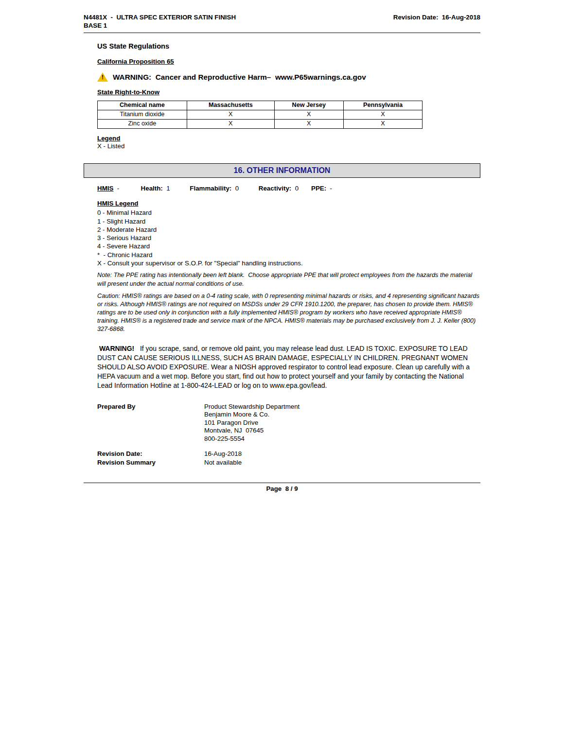N4481X - ULTRA SPEC EXTERIOR SATIN FINISH
BASE 1
Revision Date: 16-Aug-2018
US State Regulations
California Proposition 65
WARNING: Cancer and Reproductive Harm– www.P65warnings.ca.gov
State Right-to-Know
| Chemical name | Massachusetts | New Jersey | Pennsylvania |
| --- | --- | --- | --- |
| Titanium dioxide | X | X | X |
| Zinc oxide | X | X | X |
Legend
X - Listed
16. OTHER INFORMATION
HMIS - Health: 1 Flammability: 0 Reactivity: 0 PPE: -
HMIS Legend
0 - Minimal Hazard
1 - Slight Hazard
2 - Moderate Hazard
3 - Serious Hazard
4 - Severe Hazard
* - Chronic Hazard
X - Consult your supervisor or S.O.P. for "Special" handling instructions.
Note: The PPE rating has intentionally been left blank. Choose appropriate PPE that will protect employees from the hazards the material will present under the actual normal conditions of use.
Caution: HMIS® ratings are based on a 0-4 rating scale, with 0 representing minimal hazards or risks, and 4 representing significant hazards or risks. Although HMIS® ratings are not required on MSDSs under 29 CFR 1910.1200, the preparer, has chosen to provide them. HMIS® ratings are to be used only in conjunction with a fully implemented HMIS® program by workers who have received appropriate HMIS® training. HMIS® is a registered trade and service mark of the NPCA. HMIS® materials may be purchased exclusively from J. J. Keller (800) 327-6868.
WARNING! If you scrape, sand, or remove old paint, you may release lead dust. LEAD IS TOXIC. EXPOSURE TO LEAD DUST CAN CAUSE SERIOUS ILLNESS, SUCH AS BRAIN DAMAGE, ESPECIALLY IN CHILDREN. PREGNANT WOMEN SHOULD ALSO AVOID EXPOSURE. Wear a NIOSH approved respirator to control lead exposure. Clean up carefully with a HEPA vacuum and a wet mop. Before you start, find out how to protect yourself and your family by contacting the National Lead Information Hotline at 1-800-424-LEAD or log on to www.epa.gov/lead.
| Prepared By | Product Stewardship Department Benjamin Moore & Co. 101 Paragon Drive Montvale, NJ 07645 800-225-5554 |
| Revision Date: | 16-Aug-2018 |
| Revision Summary | Not available |
Page 8 / 9